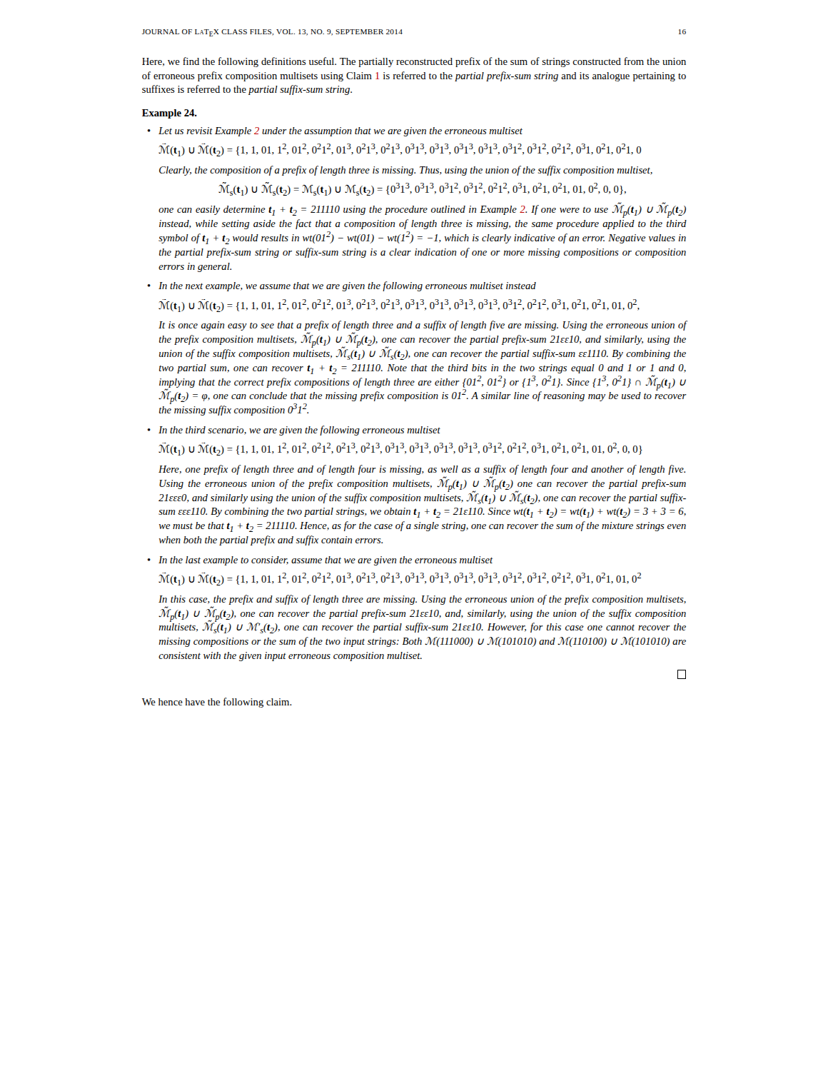JOURNAL OF La TEX CLASS FILES, VOL. 13, NO. 9, SEPTEMBER 2014 16
Here, we find the following definitions useful. The partially reconstructed prefix of the sum of strings constructed from the union of erroneous prefix composition multisets using Claim 1 is referred to the partial prefix-sum string and its analogue pertaining to suffixes is referred to the partial suffix-sum string.
Example 24.
Let us revisit Example 2 under the assumption that we are given the erroneous multiset
ℳ̃(t1) ∪ ℳ̃(t2) = {1, 1, 01, 12, 012, 0212, 013, 0213, 0213, 0313, 0313, 0313, 0313, 0312, 0312, 0212, 031, 021, 021, 0
Clearly, the composition of a prefix of length three is missing. Thus, using the union of the suffix composition multiset,
ℳ̃s(t1) ∪ ℳ̃s(t2) = ℳs(t1) ∪ ℳs(t2) = {0313, 0313, 0312, 0312, 0212, 031, 021, 021, 01, 02, 0, 0},
one can easily determine t1 + t2 = 211110 using the procedure outlined in Example 2. If one were to use ℳ̃p(t1) ∪ ℳ̃p(t2) instead, while setting aside the fact that a composition of length three is missing, the same procedure applied to the third symbol of t1 + t2 would results in wt(012) − wt(01) − wt(12) = −1, which is clearly indicative of an error. Negative values in the partial prefix-sum string or suffix-sum string is a clear indication of one or more missing compositions or composition errors in general.
In the next example, we assume that we are given the following erroneous multiset instead
ℳ̃(t1) ∪ ℳ̃(t2) = {1, 1, 01, 12, 012, 0212, 013, 0213, 0213, 0313, 0313, 0313, 0313, 0312, 0212, 031, 021, 021, 01, 02,
It is once again easy to see that a prefix of length three and a suffix of length five are missing. Using the erroneous union of the prefix composition multisets, ℳ̃p(t1) ∪ ℳ̃p(t2), one can recover the partial prefix-sum 21εε10, and similarly, using the union of the suffix composition multisets, ℳ̃s(t1) ∪ ℳ̃s(t2), one can recover the partial suffix-sum εε1110. By combining the two partial sum, one can recover t1 + t2 = 211110. Note that the third bits in the two strings equal 0 and 1 or 1 and 0, implying that the correct prefix compositions of length three are either {012, 012} or {13, 021}. Since {13, 021} ∩ ℳ̃p(t1) ∪ ℳ̃p(t2) = φ, one can conclude that the missing prefix composition is 012. A similar line of reasoning may be used to recover the missing suffix composition 0312.
In the third scenario, we are given the following erroneous multiset
ℳ̃(t1) ∪ ℳ̃(t2) = {1, 1, 01, 12, 012, 0212, 0213, 0213, 0313, 0313, 0313, 0313, 0312, 0212, 031, 021, 021, 01, 02, 0, 0}
Here, one prefix of length three and of length four is missing, as well as a suffix of length four and another of length five. Using the erroneous union of the prefix composition multisets, ℳ̃p(t1) ∪ ℳ̃p(t2) one can recover the partial prefix-sum 21εεε0, and similarly using the union of the suffix composition multisets, ℳ̃s(t1) ∪ ℳ̃s(t2), one can recover the partial suffix-sum εεε110. By combining the two partial strings, we obtain t1 + t2 = 21ε110. Since wt(t1 + t2) = wt(t1) + wt(t2) = 3 + 3 = 6, we must be that t1 + t2 = 211110. Hence, as for the case of a single string, one can recover the sum of the mixture strings even when both the partial prefix and suffix contain errors.
In the last example to consider, assume that we are given the erroneous multiset
ℳ̃(t1) ∪ ℳ̃(t2) = {1, 1, 01, 12, 012, 0212, 013, 0213, 0213, 0313, 0313, 0313, 0313, 0312, 0312, 0212, 031, 021, 01, 02
In this case, the prefix and suffix of length three are missing. Using the erroneous union of the prefix composition multisets, ℳ̃p(t1) ∪ ℳ̃p(t2), one can recover the partial prefix-sum 21εε10, and, similarly, using the union of the suffix composition multisets, ℳ̃s(t1) ∪ ℳ′s(t2), one can recover the partial suffix-sum 21εε10. However, for this case one cannot recover the missing compositions or the sum of the two input strings: Both ℳ(111000) ∪ ℳ(101010) and ℳ(110100) ∪ ℳ(101010) are consistent with the given input erroneous composition multiset.
We hence have the following claim.